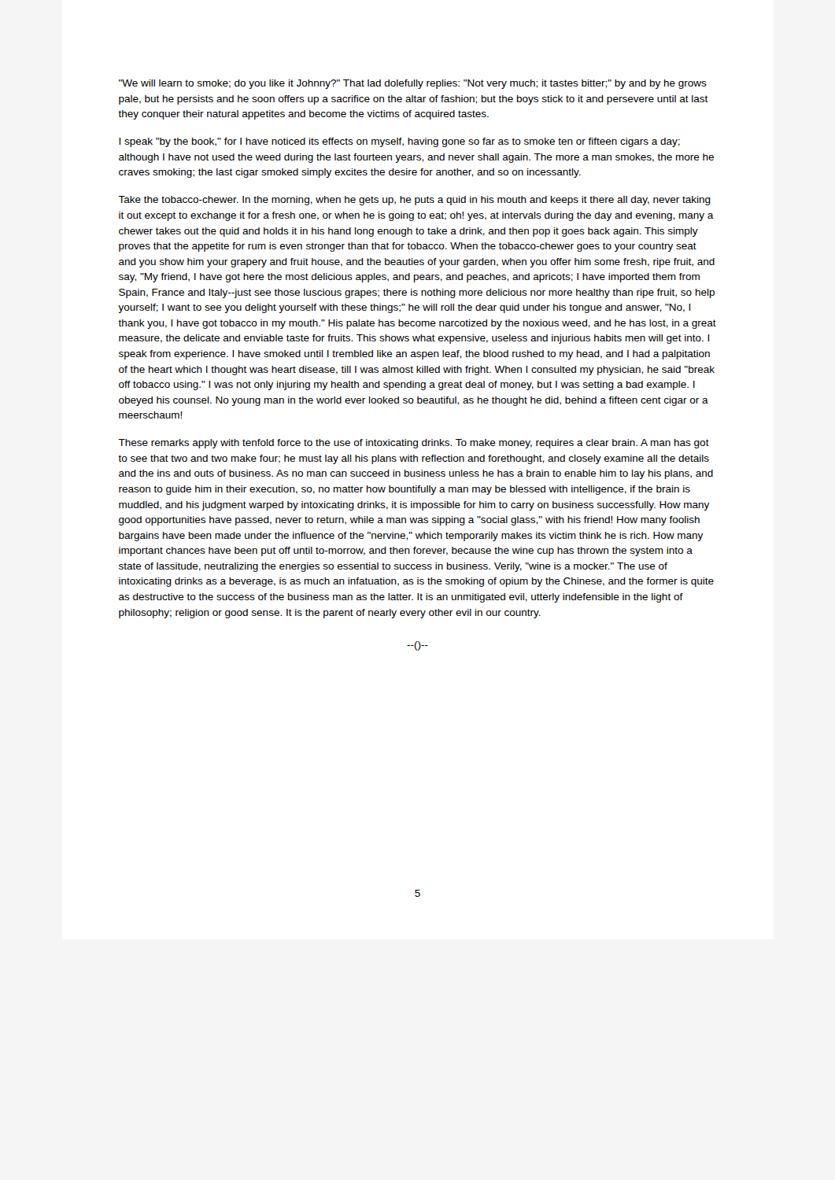"We will learn to smoke; do you like it Johnny?" That lad dolefully replies: "Not very much; it tastes bitter;" by and by he grows pale, but he persists and he soon offers up a sacrifice on the altar of fashion; but the boys stick to it and persevere until at last they conquer their natural appetites and become the victims of acquired tastes.
I speak "by the book," for I have noticed its effects on myself, having gone so far as to smoke ten or fifteen cigars a day; although I have not used the weed during the last fourteen years, and never shall again. The more a man smokes, the more he craves smoking; the last cigar smoked simply excites the desire for another, and so on incessantly.
Take the tobacco-chewer. In the morning, when he gets up, he puts a quid in his mouth and keeps it there all day, never taking it out except to exchange it for a fresh one, or when he is going to eat; oh! yes, at intervals during the day and evening, many a chewer takes out the quid and holds it in his hand long enough to take a drink, and then pop it goes back again. This simply proves that the appetite for rum is even stronger than that for tobacco. When the tobacco-chewer goes to your country seat and you show him your grapery and fruit house, and the beauties of your garden, when you offer him some fresh, ripe fruit, and say, "My friend, I have got here the most delicious apples, and pears, and peaches, and apricots; I have imported them from Spain, France and Italy--just see those luscious grapes; there is nothing more delicious nor more healthy than ripe fruit, so help yourself; I want to see you delight yourself with these things;" he will roll the dear quid under his tongue and answer, "No, I thank you, I have got tobacco in my mouth." His palate has become narcotized by the noxious weed, and he has lost, in a great measure, the delicate and enviable taste for fruits. This shows what expensive, useless and injurious habits men will get into. I speak from experience. I have smoked until I trembled like an aspen leaf, the blood rushed to my head, and I had a palpitation of the heart which I thought was heart disease, till I was almost killed with fright. When I consulted my physician, he said "break off tobacco using." I was not only injuring my health and spending a great deal of money, but I was setting a bad example. I obeyed his counsel. No young man in the world ever looked so beautiful, as he thought he did, behind a fifteen cent cigar or a meerschaum!
These remarks apply with tenfold force to the use of intoxicating drinks. To make money, requires a clear brain. A man has got to see that two and two make four; he must lay all his plans with reflection and forethought, and closely examine all the details and the ins and outs of business. As no man can succeed in business unless he has a brain to enable him to lay his plans, and reason to guide him in their execution, so, no matter how bountifully a man may be blessed with intelligence, if the brain is muddled, and his judgment warped by intoxicating drinks, it is impossible for him to carry on business successfully. How many good opportunities have passed, never to return, while a man was sipping a "social glass," with his friend! How many foolish bargains have been made under the influence of the "nervine," which temporarily makes its victim think he is rich. How many important chances have been put off until to-morrow, and then forever, because the wine cup has thrown the system into a state of lassitude, neutralizing the energies so essential to success in business. Verily, "wine is a mocker." The use of intoxicating drinks as a beverage, is as much an infatuation, as is the smoking of opium by the Chinese, and the former is quite as destructive to the success of the business man as the latter. It is an unmitigated evil, utterly indefensible in the light of philosophy; religion or good sense. It is the parent of nearly every other evil in our country.
--()--
5